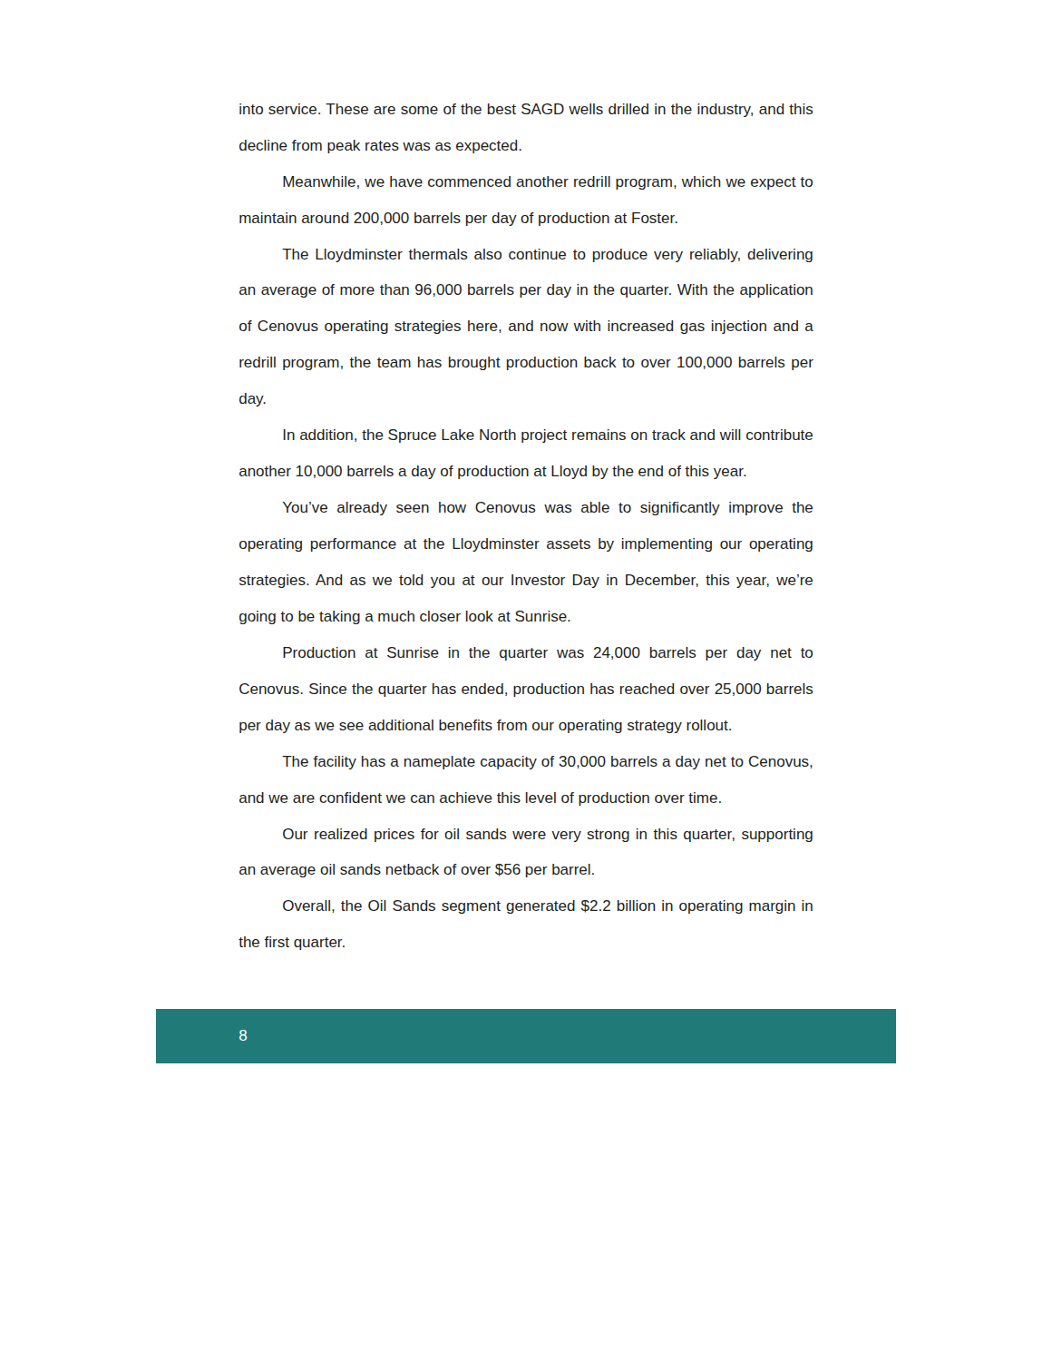into service. These are some of the best SAGD wells drilled in the industry, and this decline from peak rates was as expected.
Meanwhile, we have commenced another redrill program, which we expect to maintain around 200,000 barrels per day of production at Foster.
The Lloydminster thermals also continue to produce very reliably, delivering an average of more than 96,000 barrels per day in the quarter. With the application of Cenovus operating strategies here, and now with increased gas injection and a redrill program, the team has brought production back to over 100,000 barrels per day.
In addition, the Spruce Lake North project remains on track and will contribute another 10,000 barrels a day of production at Lloyd by the end of this year.
You’ve already seen how Cenovus was able to significantly improve the operating performance at the Lloydminster assets by implementing our operating strategies. And as we told you at our Investor Day in December, this year, we’re going to be taking a much closer look at Sunrise.
Production at Sunrise in the quarter was 24,000 barrels per day net to Cenovus. Since the quarter has ended, production has reached over 25,000 barrels per day as we see additional benefits from our operating strategy rollout.
The facility has a nameplate capacity of 30,000 barrels a day net to Cenovus, and we are confident we can achieve this level of production over time.
Our realized prices for oil sands were very strong in this quarter, supporting an average oil sands netback of over $56 per barrel.
Overall, the Oil Sands segment generated $2.2 billion in operating margin in the first quarter.
8